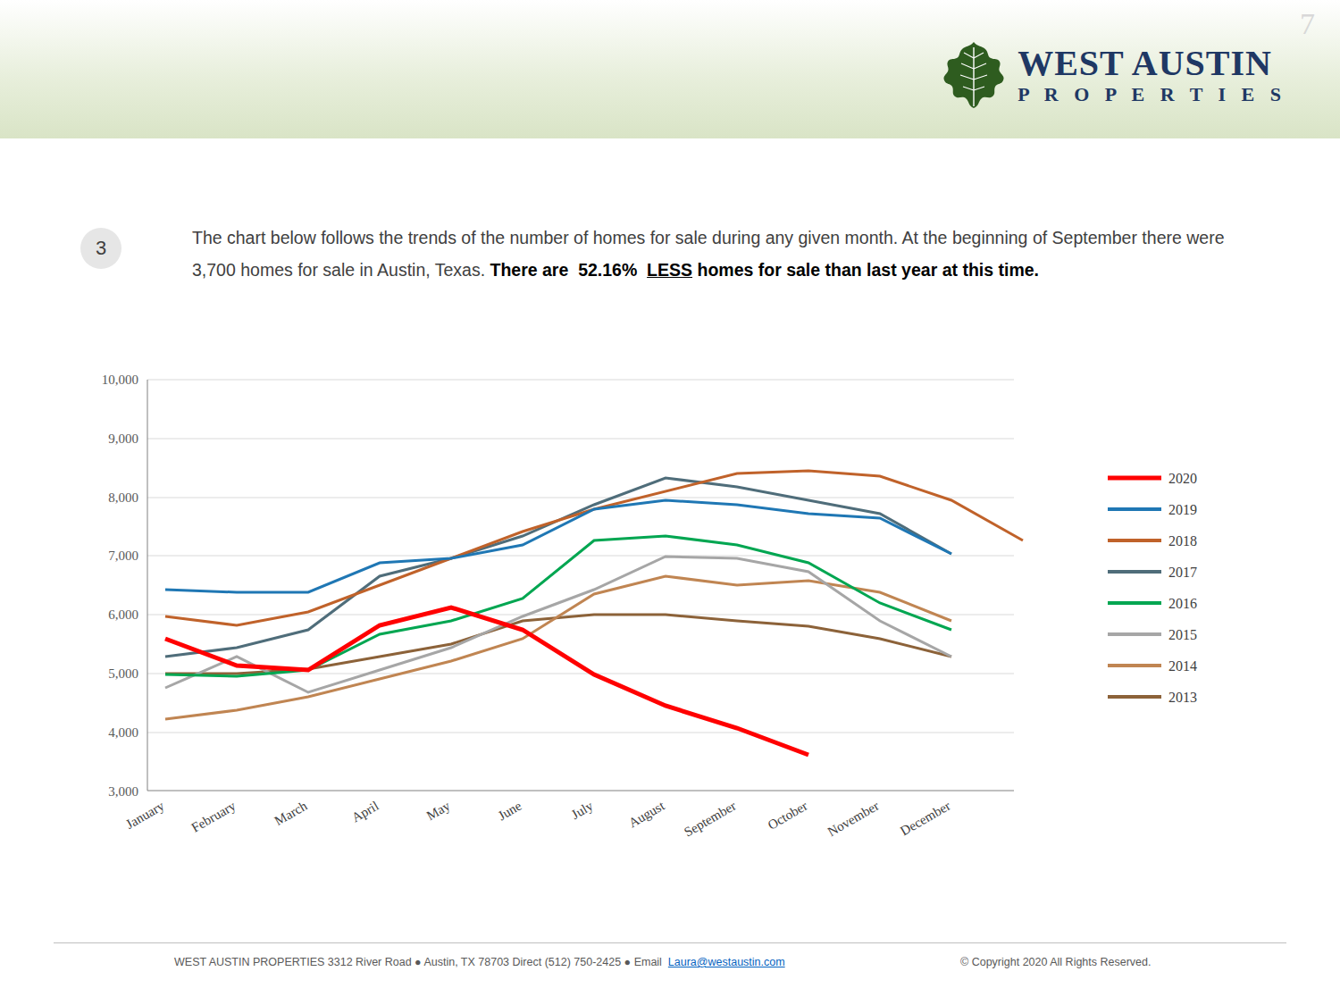7
Homes For Sale – October 2020
WEST AUSTIN
P R O P E R T I E S
3
The chart below follows the trends of the number of homes for sale during any given month. At the beginning of September there were 3,700 homes for sale in Austin, Texas. There are 52.16% LESS homes for sale than last year at this time.
10,000 9,000 8,000 7,000 6,000 5,000 4,000 3,000 January February March April May June July August September October November December 2020 2019 2018 2017 2016 2015 2014 2013
WEST AUSTIN PROPERTIES 3312 River Road ● Austin, TX 78703 Direct (512) 750-2425 ● Email Laura@westaustin.com
© Copyright 2020 All Rights Reserved.